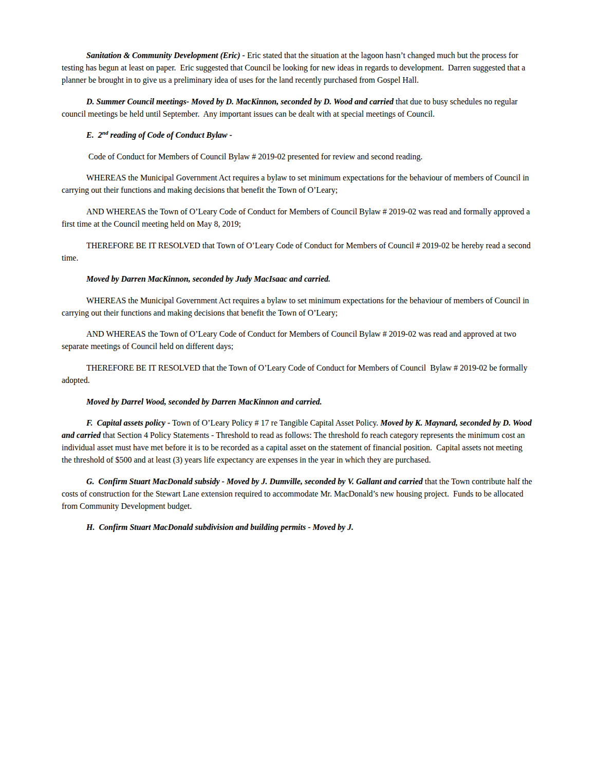Sanitation & Community Development (Eric) - Eric stated that the situation at the lagoon hasn’t changed much but the process for testing has begun at least on paper. Eric suggested that Council be looking for new ideas in regards to development. Darren suggested that a planner be brought in to give us a preliminary idea of uses for the land recently purchased from Gospel Hall.
D. Summer Council meetings- Moved by D. MacKinnon, seconded by D. Wood and carried that due to busy schedules no regular council meetings be held until September. Any important issues can be dealt with at special meetings of Council.
E. 2nd reading of Code of Conduct Bylaw -
Code of Conduct for Members of Council Bylaw # 2019-02 presented for review and second reading.
WHEREAS the Municipal Government Act requires a bylaw to set minimum expectations for the behaviour of members of Council in carrying out their functions and making decisions that benefit the Town of O’Leary;
AND WHEREAS the Town of O’Leary Code of Conduct for Members of Council Bylaw # 2019-02 was read and formally approved a first time at the Council meeting held on May 8, 2019;
THEREFORE BE IT RESOLVED that Town of O’Leary Code of Conduct for Members of Council # 2019-02 be hereby read a second time.
Moved by Darren MacKinnon, seconded by Judy MacIsaac and carried.
WHEREAS the Municipal Government Act requires a bylaw to set minimum expectations for the behaviour of members of Council in carrying out their functions and making decisions that benefit the Town of O’Leary;
AND WHEREAS the Town of O’Leary Code of Conduct for Members of Council Bylaw # 2019-02 was read and approved at two separate meetings of Council held on different days;
THEREFORE BE IT RESOLVED that the Town of O’Leary Code of Conduct for Members of Council Bylaw # 2019-02 be formally adopted.
Moved by Darrel Wood, seconded by Darren MacKinnon and carried.
F. Capital assets policy - Town of O’Leary Policy # 17 re Tangible Capital Asset Policy. Moved by K. Maynard, seconded by D. Wood and carried that Section 4 Policy Statements - Threshold to read as follows: The threshold fo reach category represents the minimum cost an individual asset must have met before it is to be recorded as a capital asset on the statement of financial position. Capital assets not meeting the threshold of $500 and at least (3) years life expectancy are expenses in the year in which they are purchased.
G. Confirm Stuart MacDonald subsidy - Moved by J. Dumville, seconded by V. Gallant and carried that the Town contribute half the costs of construction for the Stewart Lane extension required to accommodate Mr. MacDonald’s new housing project. Funds to be allocated from Community Development budget.
H. Confirm Stuart MacDonald subdivision and building permits - Moved by J.